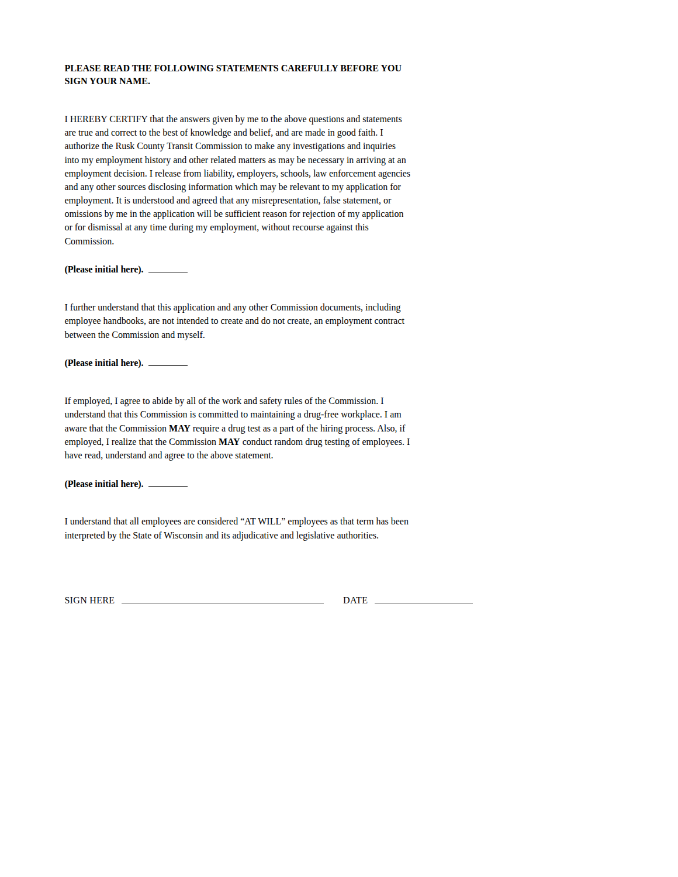PLEASE READ THE FOLLOWING STATEMENTS CAREFULLY BEFORE YOU SIGN YOUR NAME.
I HEREBY CERTIFY that the answers given by me to the above questions and statements are true and correct to the best of knowledge and belief, and are made in good faith. I authorize the Rusk County Transit Commission to make any investigations and inquiries into my employment history and other related matters as may be necessary in arriving at an employment decision. I release from liability, employers, schools, law enforcement agencies and any other sources disclosing information which may be relevant to my application for employment. It is understood and agreed that any misrepresentation, false statement, or omissions by me in the application will be sufficient reason for rejection of my application or for dismissal at any time during my employment, without recourse against this Commission.
(Please initial here).
I further understand that this application and any other Commission documents, including employee handbooks, are not intended to create and do not create, an employment contract between the Commission and myself.
(Please initial here).
If employed, I agree to abide by all of the work and safety rules of the Commission. I understand that this Commission is committed to maintaining a drug-free workplace. I am aware that the Commission MAY require a drug test as a part of the hiring process. Also, if employed, I realize that the Commission MAY conduct random drug testing of employees. I have read, understand and agree to the above statement.
(Please initial here).
I understand that all employees are considered “AT WILL” employees as that term has been interpreted by the State of Wisconsin and its adjudicative and legislative authorities.
SIGN HERE DATE